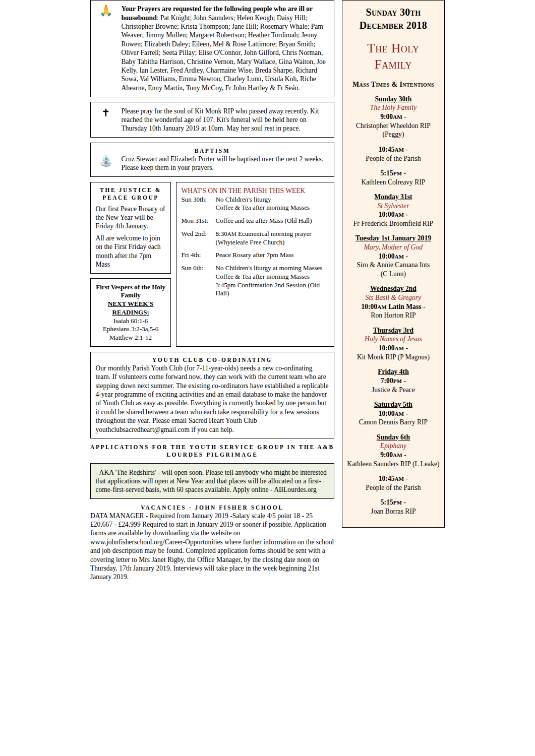🙏
Your Prayers are requested for the following people who are ill or housebound: Pat Knight; John Saunders; Helen Keogh; Daisy Hill; Christopher Browne; Krista Thompson; Jane Hill; Rosemary Whale; Pam Weaver; Jimmy Mullen; Margaret Robertson; Heather Tordimah; Jenny Rowen; Elizabeth Daley; Eileen, Mel & Rose Lattimore; Bryan Smith; Oliver Farrell; Seeta Pillay; Elise O'Connor, John Gilford, Chris Norman, Baby Tabitha Harrison, Christine Vernon, Mary Wallace, Gina Waiton, Joe Kelly, Ian Lester, Fred Ardley, Charmaine Wise, Breda Sharpe, Richard Sowa, Val Williams, Emma Newton, Charley Lunn, Ursula Koh, Riche Ahearne, Enny Martin, Tony McCoy, Fr John Hartley & Fr Seán.
✝
Please pray for the soul of Kit Monk RIP who passed away recently. Kit reached the wonderful age of 107. Kit's funeral will be held here on Thursday 10th January 2019 at 10am. May her soul rest in peace.
Baptism
⛲
Cruz Stewart and Elizabeth Porter will be baptised over the next 2 weeks. Please keep them in your prayers.
Two column: Justice &amp; Peace / Readings + What's on
The Justice & Peace Group
Our first Peace Rosary of the New Year will be Friday 4th January.
All are welcome to join on the First Friday each month after the 7pm Mass
First Vespers of the Holy Family
NEXT WEEK'S READINGS:
Isaiah 60:1-6
Ephesians 3:2-3a,5-6
Matthew 2:1-12
WHAT'S ON IN THE PARISH THIS WEEK
| Sun 30th: | No Children's liturgy Coffee & Tea after morning Masses |
| Mon 31st: | Coffee and tea after Mass (Old Hall) |
| Wed 2nd: | 8:30 AM Ecumenical morning prayer (Whyteleafe Free Church) |
| Fri 4th: | Peace Rosary after 7pm Mass |
| Sun 6th: | No Children's liturgy at morning Masses Coffee & Tea after morning Masses 3:45pm Confirmation 2nd Session (Old Hall) |
Youth Club Co-ordinating
Our monthly Parish Youth Club (for 7-11-year-olds) needs a new co-ordinating team. If volunteers come forward now, they can work with the current team who are stepping down next summer. The existing co-ordinators have established a replicable 4-year programme of exciting activities and an email database to make the handover of Youth Club as easy as possible. Everything is currently booked by one person but it could be shared between a team who each take responsibility for a few sessions throughout the year. Please email Sacred Heart Youth Club youthclubsacredheart@gmail.com if you can help.
Applications for the Youth Service Group in the A&B Lourdes Pilgrimage
- AKA 'The Redshirts' - will open soon. Please tell anybody who might be interested that applications will open at New Year and that places will be allocated on a first-come-first-served basis, with 60 spaces available. Apply online - ABLourdes.org
Vacancies - John Fisher School
DATA MANAGER - Required from January 2019 -Salary scale 4/5 point 18 - 25 £20,667 - £24,999 Required to start in January 2019 or sooner if possible. Application forms are available by downloading via the website on www.johnfisherschool.org/Career-Opportunities where further information on the school and job description may be found. Completed application forms should be sent with a covering letter to Mrs Janet Rigby, the Office Manager, by the closing date noon on Thursday, 17th January 2019. Interviews will take place in the week beginning 21st January 2019.
Sunday 30th
December 2018
The Holy Family
Mass Times & Intentions
Sunday 30th The Holy Family 9:00AM -
Christopher Wheeldon RIP
(Peggy)
10:45AM -
People of the Parish
5:15PM -
Kathleen Colreavy RIP
Monday 31st St Sylvester 10:00AM -
Fr Frederick Broomfield RIP
Tuesday 1st January 2019 Mary, Mother of God 10:00AM -
Siro & Annie Caruana Ints
(C Lunn)
Wednesday 2nd Sts Basil & Gregory 10:00AM Latin Mass -
Ron Horton RIP
Thursday 3rd Holy Names of Jesus 10:00AM -
Kit Monk RIP (P Magnus)
Friday 4th 7:00PM -
Justice & Peace
Saturday 5th 10:00AM -
Canon Dennis Barry RIP
Sunday 6th Epiphany 9:00AM -
Kathleen Saunders RIP (L Leake)
10:45AM -
People of the Parish
5:15PM -
Joan Borras RIP